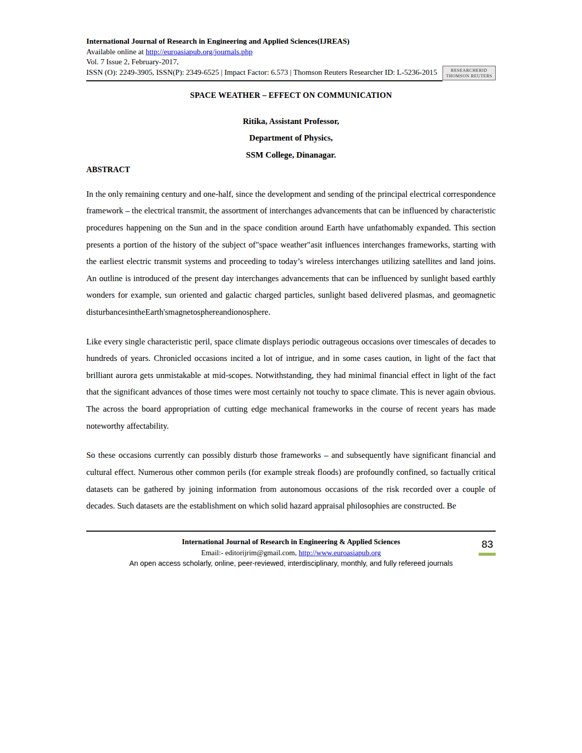International Journal of Research in Engineering and Applied Sciences(IJREAS)
Available online at http://euroasiapub.org/journals.php
Vol. 7 Issue 2, February-2017,
ISSN (O): 2249-3905, ISSN(P): 2349-6525 | Impact Factor: 6.573 | Thomson Reuters Researcher ID: L-5236-2015
RESEARCHERID
THOMSON REUTERS
Space Weather – Effect on Communication
Ritika, Assistant Professor,
Department of Physics,
SSM College, Dinanagar.
Abstract
In the only remaining century and one-half, since the development and sending of the principal electrical correspondence framework – the electrical transmit, the assortment of interchanges advancements that can be influenced by characteristic procedures happening on the Sun and in the space condition around Earth have unfathomably expanded. This section presents a portion of the history of the subject of"space weather"asit influences interchanges frameworks, starting with the earliest electric transmit systems and proceeding to today’s wireless interchanges utilizing satellites and land joins. An outline is introduced of the present day interchanges advancements that can be influenced by sunlight based earthly wonders for example, sun oriented and galactic charged particles, sunlight based delivered plasmas, and geomagnetic disturbancesintheEarth'smagnetosphereandionosphere.
Like every single characteristic peril, space climate displays periodic outrageous occasions over timescales of decades to hundreds of years. Chronicled occasions incited a lot of intrigue, and in some cases caution, in light of the fact that brilliant aurora gets unmistakable at mid-scopes. Notwithstanding, they had minimal financial effect in light of the fact that the significant advances of those times were most certainly not touchy to space climate. This is never again obvious. The across the board appropriation of cutting edge mechanical frameworks in the course of recent years has made noteworthy affectability.
So these occasions currently can possibly disturb those frameworks – and subsequently have significant financial and cultural effect. Numerous other common perils (for example streak floods) are profoundly confined, so factually critical datasets can be gathered by joining information from autonomous occasions of the risk recorded over a couple of decades. Such datasets are the establishment on which solid hazard appraisal philosophies are constructed. Be
83
International Journal of Research in Engineering & Applied Sciences
Email:- editorijrim@gmail.com, http://www.euroasiapub.org
An open access scholarly, online, peer-reviewed, interdisciplinary, monthly, and fully refereed journals